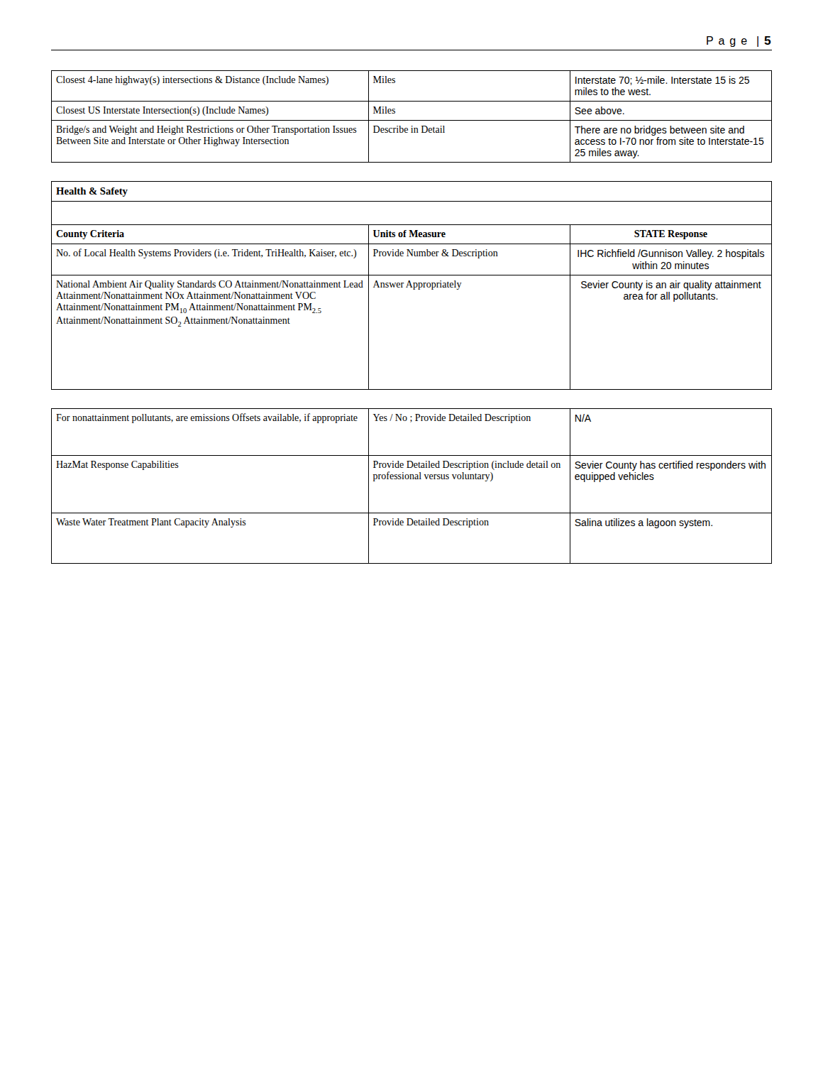P a g e | 5
| Closest 4-lane highway(s) intersections & Distance (Include Names) | Miles | Interstate 70; ½-mile. Interstate 15 is 25 miles to the west. |
| Closest US Interstate Intersection(s) (Include Names) | Miles | See above. |
| Bridge/s and Weight and Height Restrictions or Other Transportation Issues Between Site and Interstate or Other Highway Intersection | Describe in Detail | There are no bridges between site and access to I-70 nor from site to Interstate-15 25 miles away. |
| Health & Safety |
| County Criteria | Units of Measure | STATE Response |
| No. of Local Health Systems Providers (i.e. Trident, TriHealth, Kaiser, etc.) | Provide Number & Description | IHC Richfield /Gunnison Valley. 2 hospitals within 20 minutes |
| National Ambient Air Quality Standards CO Attainment/Nonattainment Lead Attainment/Nonattainment NOx Attainment/Nonattainment VOC Attainment/Nonattainment PM 10 Attainment/Nonattainment PM 2.5 Attainment/Nonattainment SO 2 Attainment/Nonattainment | Answer Appropriately | Sevier County is an air quality attainment area for all pollutants. |
| For nonattainment pollutants, are emissions Offsets available, if appropriate | Yes / No ; Provide Detailed Description | N/A |
| HazMat Response Capabilities | Provide Detailed Description (include detail on professional versus voluntary) | Sevier County has certified responders with equipped vehicles |
| Waste Water Treatment Plant Capacity Analysis | Provide Detailed Description | Salina utilizes a lagoon system. |